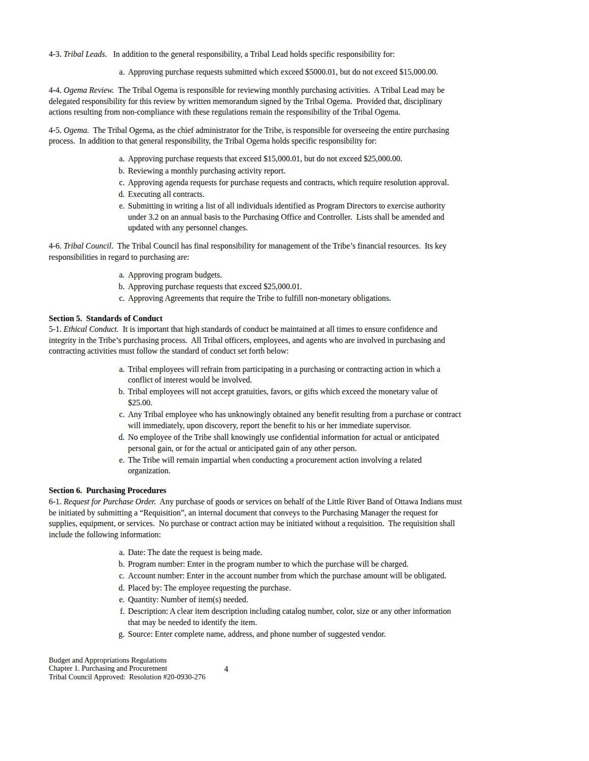4-3. Tribal Leads. In addition to the general responsibility, a Tribal Lead holds specific responsibility for:
Approving purchase requests submitted which exceed $5000.01, but do not exceed $15,000.00.
4-4. Ogema Review. The Tribal Ogema is responsible for reviewing monthly purchasing activities. A Tribal Lead may be delegated responsibility for this review by written memorandum signed by the Tribal Ogema. Provided that, disciplinary actions resulting from non-compliance with these regulations remain the responsibility of the Tribal Ogema.
4-5. Ogema. The Tribal Ogema, as the chief administrator for the Tribe, is responsible for overseeing the entire purchasing process. In addition to that general responsibility, the Tribal Ogema holds specific responsibility for:
Approving purchase requests that exceed $15,000.01, but do not exceed $25,000.00.
Reviewing a monthly purchasing activity report.
Approving agenda requests for purchase requests and contracts, which require resolution approval.
Executing all contracts.
Submitting in writing a list of all individuals identified as Program Directors to exercise authority under 3.2 on an annual basis to the Purchasing Office and Controller. Lists shall be amended and updated with any personnel changes.
4-6. Tribal Council. The Tribal Council has final responsibility for management of the Tribe’s financial resources. Its key responsibilities in regard to purchasing are:
Approving program budgets.
Approving purchase requests that exceed $25,000.01.
Approving Agreements that require the Tribe to fulfill non-monetary obligations.
Section 5. Standards of Conduct
5-1. Ethical Conduct. It is important that high standards of conduct be maintained at all times to ensure confidence and integrity in the Tribe’s purchasing process. All Tribal officers, employees, and agents who are involved in purchasing and contracting activities must follow the standard of conduct set forth below:
Tribal employees will refrain from participating in a purchasing or contracting action in which a conflict of interest would be involved.
Tribal employees will not accept gratuities, favors, or gifts which exceed the monetary value of $25.00.
Any Tribal employee who has unknowingly obtained any benefit resulting from a purchase or contract will immediately, upon discovery, report the benefit to his or her immediate supervisor.
No employee of the Tribe shall knowingly use confidential information for actual or anticipated personal gain, or for the actual or anticipated gain of any other person.
The Tribe will remain impartial when conducting a procurement action involving a related organization.
Section 6. Purchasing Procedures
6-1. Request for Purchase Order. Any purchase of goods or services on behalf of the Little River Band of Ottawa Indians must be initiated by submitting a “Requisition”, an internal document that conveys to the Purchasing Manager the request for supplies, equipment, or services. No purchase or contract action may be initiated without a requisition. The requisition shall include the following information:
Date: The date the request is being made.
Program number: Enter in the program number to which the purchase will be charged.
Account number: Enter in the account number from which the purchase amount will be obligated.
Placed by: The employee requesting the purchase.
Quantity: Number of item(s) needed.
Description: A clear item description including catalog number, color, size or any other information that may be needed to identify the item.
Source: Enter complete name, address, and phone number of suggested vendor.
Budget and Appropriations Regulations
Chapter 1. Purchasing and Procurement
Tribal Council Approved: Resolution #20-0930-276
4